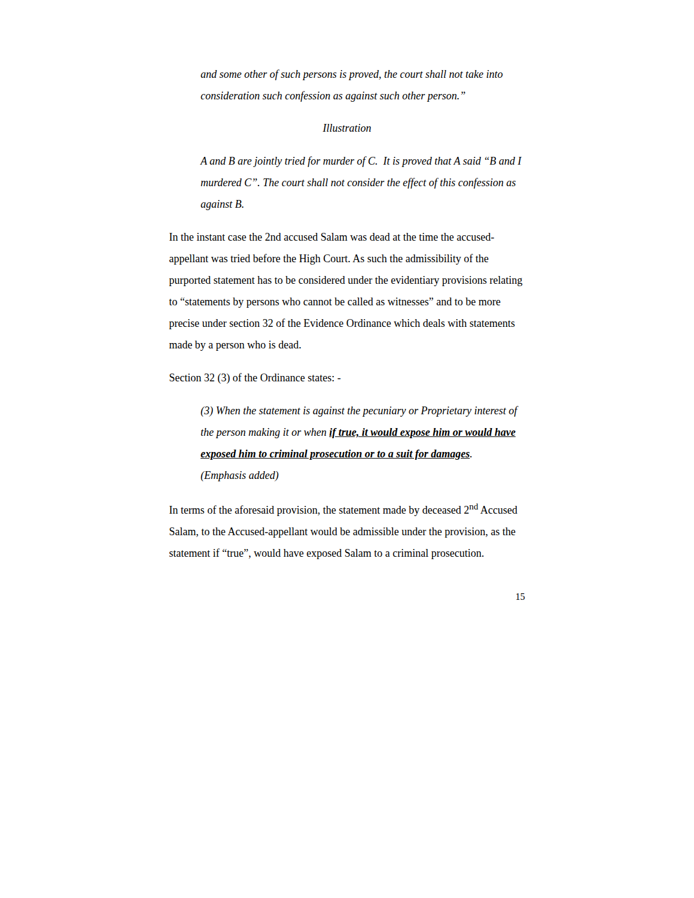and some other of such persons is proved, the court shall not take into consideration such confession as against such other person.”
Illustration
A and B are jointly tried for murder of C. It is proved that A said “B and I murdered C”. The court shall not consider the effect of this confession as against B.
In the instant case the 2nd accused Salam was dead at the time the accused-appellant was tried before the High Court. As such the admissibility of the purported statement has to be considered under the evidentiary provisions relating to “statements by persons who cannot be called as witnesses” and to be more precise under section 32 of the Evidence Ordinance which deals with statements made by a person who is dead.
Section 32 (3) of the Ordinance states: -
(3) When the statement is against the pecuniary or Proprietary interest of the person making it or when if true, it would expose him or would have exposed him to criminal prosecution or to a suit for damages.
(Emphasis added)
In terms of the aforesaid provision, the statement made by deceased 2nd Accused Salam, to the Accused-appellant would be admissible under the provision, as the statement if “true”, would have exposed Salam to a criminal prosecution.
15